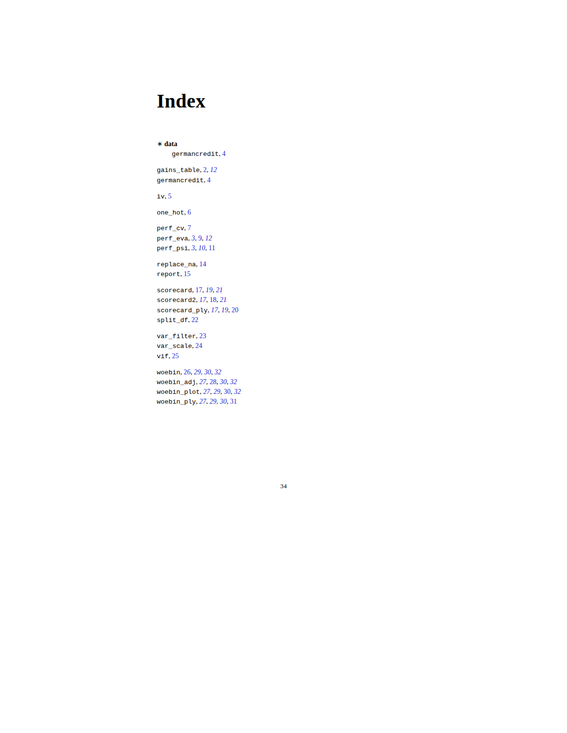Index
∗ data
germancredit, 4
gains_table, 2, 12
germancredit, 4
iv, 5
one_hot, 6
perf_cv, 7
perf_eva, 3, 9, 12
perf_psi, 3, 10, 11
replace_na, 14
report, 15
scorecard, 17, 19, 21
scorecard2, 17, 18, 21
scorecard_ply, 17, 19, 20
split_df, 22
var_filter, 23
var_scale, 24
vif, 25
woebin, 26, 29, 30, 32
woebin_adj, 27, 28, 30, 32
woebin_plot, 27, 29, 30, 32
woebin_ply, 27, 29, 30, 31
34